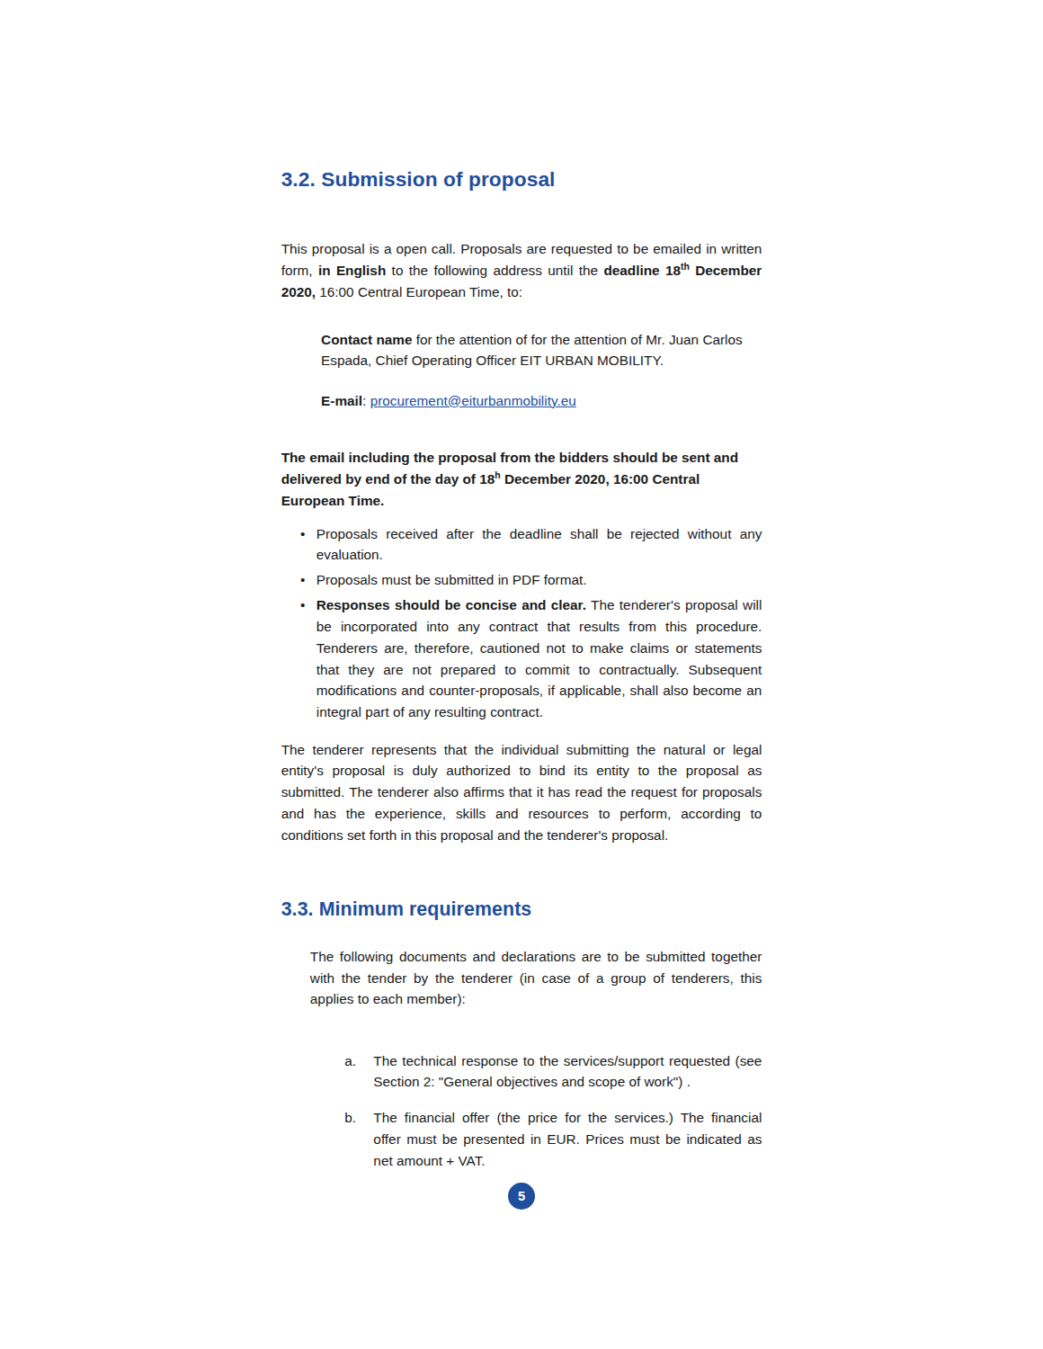3.2. Submission of proposal
This proposal is a open call. Proposals are requested to be emailed in written form, in English to the following address until the deadline 18th December 2020, 16:00 Central European Time, to:
Contact name for the attention of for the attention of Mr. Juan Carlos Espada, Chief Operating Officer EIT URBAN MOBILITY.
E-mail: procurement@eiturbanmobility.eu
The email including the proposal from the bidders should be sent and delivered by end of the day of 18h December 2020, 16:00 Central European Time.
Proposals received after the deadline shall be rejected without any evaluation.
Proposals must be submitted in PDF format.
Responses should be concise and clear. The tenderer's proposal will be incorporated into any contract that results from this procedure. Tenderers are, therefore, cautioned not to make claims or statements that they are not prepared to commit to contractually. Subsequent modifications and counter-proposals, if applicable, shall also become an integral part of any resulting contract.
The tenderer represents that the individual submitting the natural or legal entity's proposal is duly authorized to bind its entity to the proposal as submitted. The tenderer also affirms that it has read the request for proposals and has the experience, skills and resources to perform, according to conditions set forth in this proposal and the tenderer's proposal.
3.3. Minimum requirements
The following documents and declarations are to be submitted together with the tender by the tenderer (in case of a group of tenderers, this applies to each member):
The technical response to the services/support requested (see Section 2: "General objectives and scope of work") .
The financial offer (the price for the services.) The financial offer must be presented in EUR. Prices must be indicated as net amount + VAT.
5